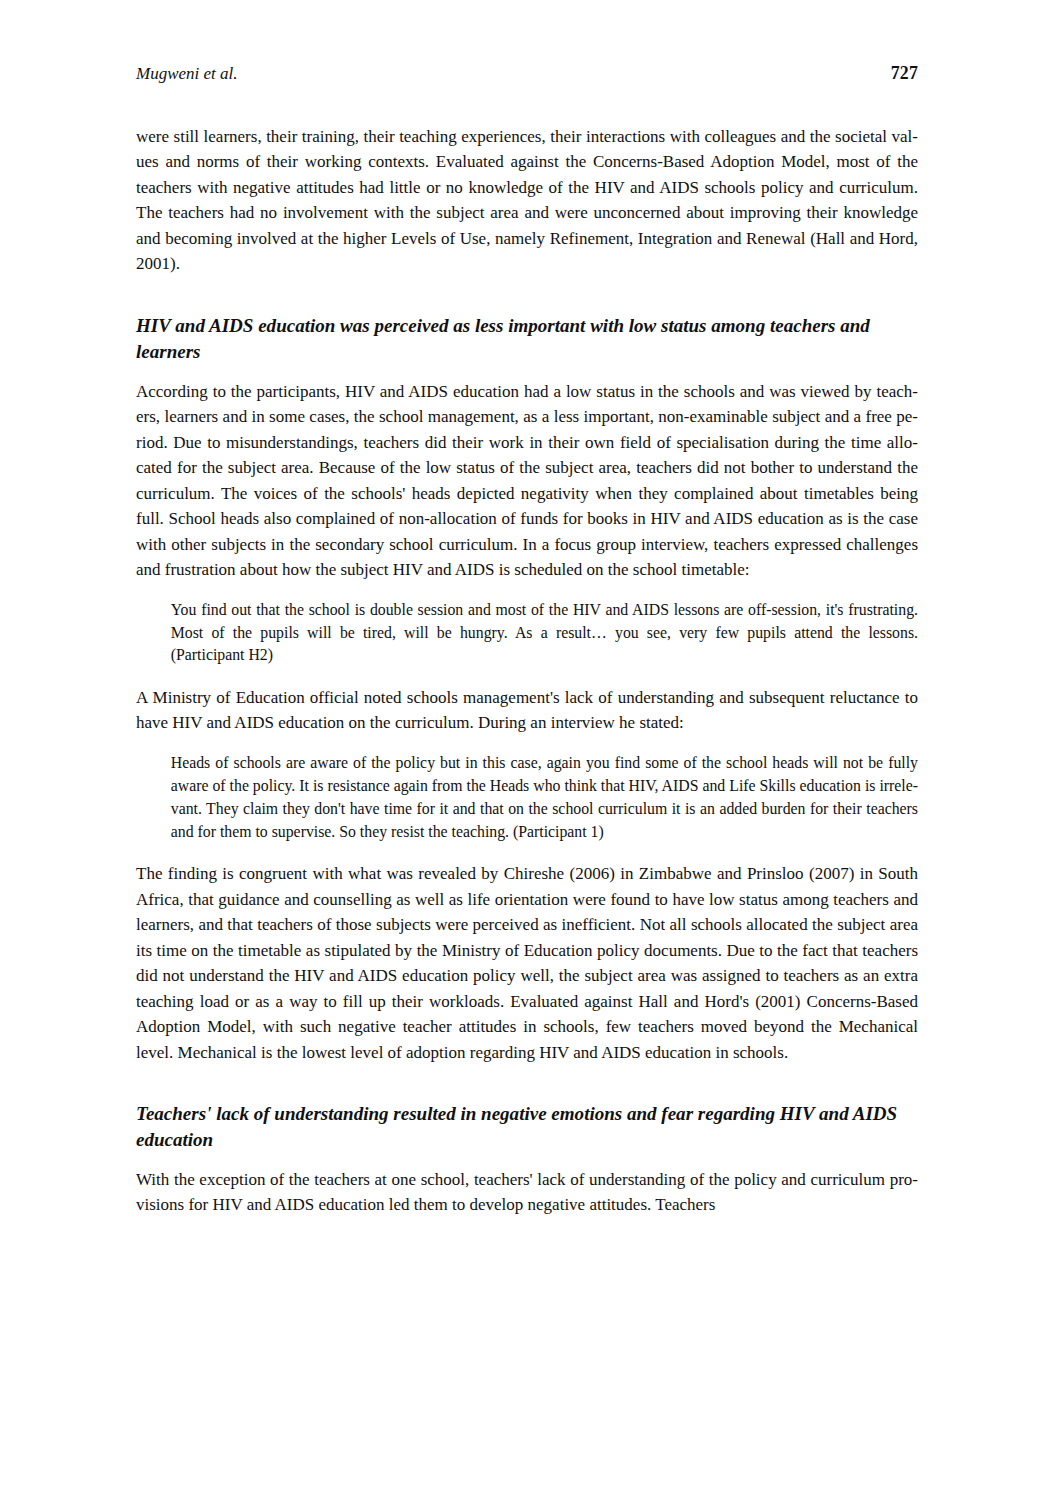Mugweni et al. 727
were still learners, their training, their teaching experiences, their interactions with colleagues and the societal values and norms of their working contexts. Evaluated against the Concerns-Based Adoption Model, most of the teachers with negative attitudes had little or no knowledge of the HIV and AIDS schools policy and curriculum. The teachers had no involvement with the subject area and were unconcerned about improving their knowledge and becoming involved at the higher Levels of Use, namely Refinement, Integration and Renewal (Hall and Hord, 2001).
HIV and AIDS education was perceived as less important with low status among teachers and learners
According to the participants, HIV and AIDS education had a low status in the schools and was viewed by teachers, learners and in some cases, the school management, as a less important, non-examinable subject and a free period. Due to misunderstandings, teachers did their work in their own field of specialisation during the time allocated for the subject area. Because of the low status of the subject area, teachers did not bother to understand the curriculum. The voices of the schools' heads depicted negativity when they complained about timetables being full. School heads also complained of non-allocation of funds for books in HIV and AIDS education as is the case with other subjects in the secondary school curriculum. In a focus group interview, teachers expressed challenges and frustration about how the subject HIV and AIDS is scheduled on the school timetable:
You find out that the school is double session and most of the HIV and AIDS lessons are off-session, it's frustrating. Most of the pupils will be tired, will be hungry. As a result… you see, very few pupils attend the lessons. (Participant H2)
A Ministry of Education official noted schools management's lack of understanding and subsequent reluctance to have HIV and AIDS education on the curriculum. During an interview he stated:
Heads of schools are aware of the policy but in this case, again you find some of the school heads will not be fully aware of the policy. It is resistance again from the Heads who think that HIV, AIDS and Life Skills education is irrelevant. They claim they don't have time for it and that on the school curriculum it is an added burden for their teachers and for them to supervise. So they resist the teaching. (Participant 1)
The finding is congruent with what was revealed by Chireshe (2006) in Zimbabwe and Prinsloo (2007) in South Africa, that guidance and counselling as well as life orientation were found to have low status among teachers and learners, and that teachers of those subjects were perceived as inefficient. Not all schools allocated the subject area its time on the timetable as stipulated by the Ministry of Education policy documents. Due to the fact that teachers did not understand the HIV and AIDS education policy well, the subject area was assigned to teachers as an extra teaching load or as a way to fill up their workloads. Evaluated against Hall and Hord's (2001) Concerns-Based Adoption Model, with such negative teacher attitudes in schools, few teachers moved beyond the Mechanical level. Mechanical is the lowest level of adoption regarding HIV and AIDS education in schools.
Teachers' lack of understanding resulted in negative emotions and fear regarding HIV and AIDS education
With the exception of the teachers at one school, teachers' lack of understanding of the policy and curriculum provisions for HIV and AIDS education led them to develop negative attitudes. Teachers